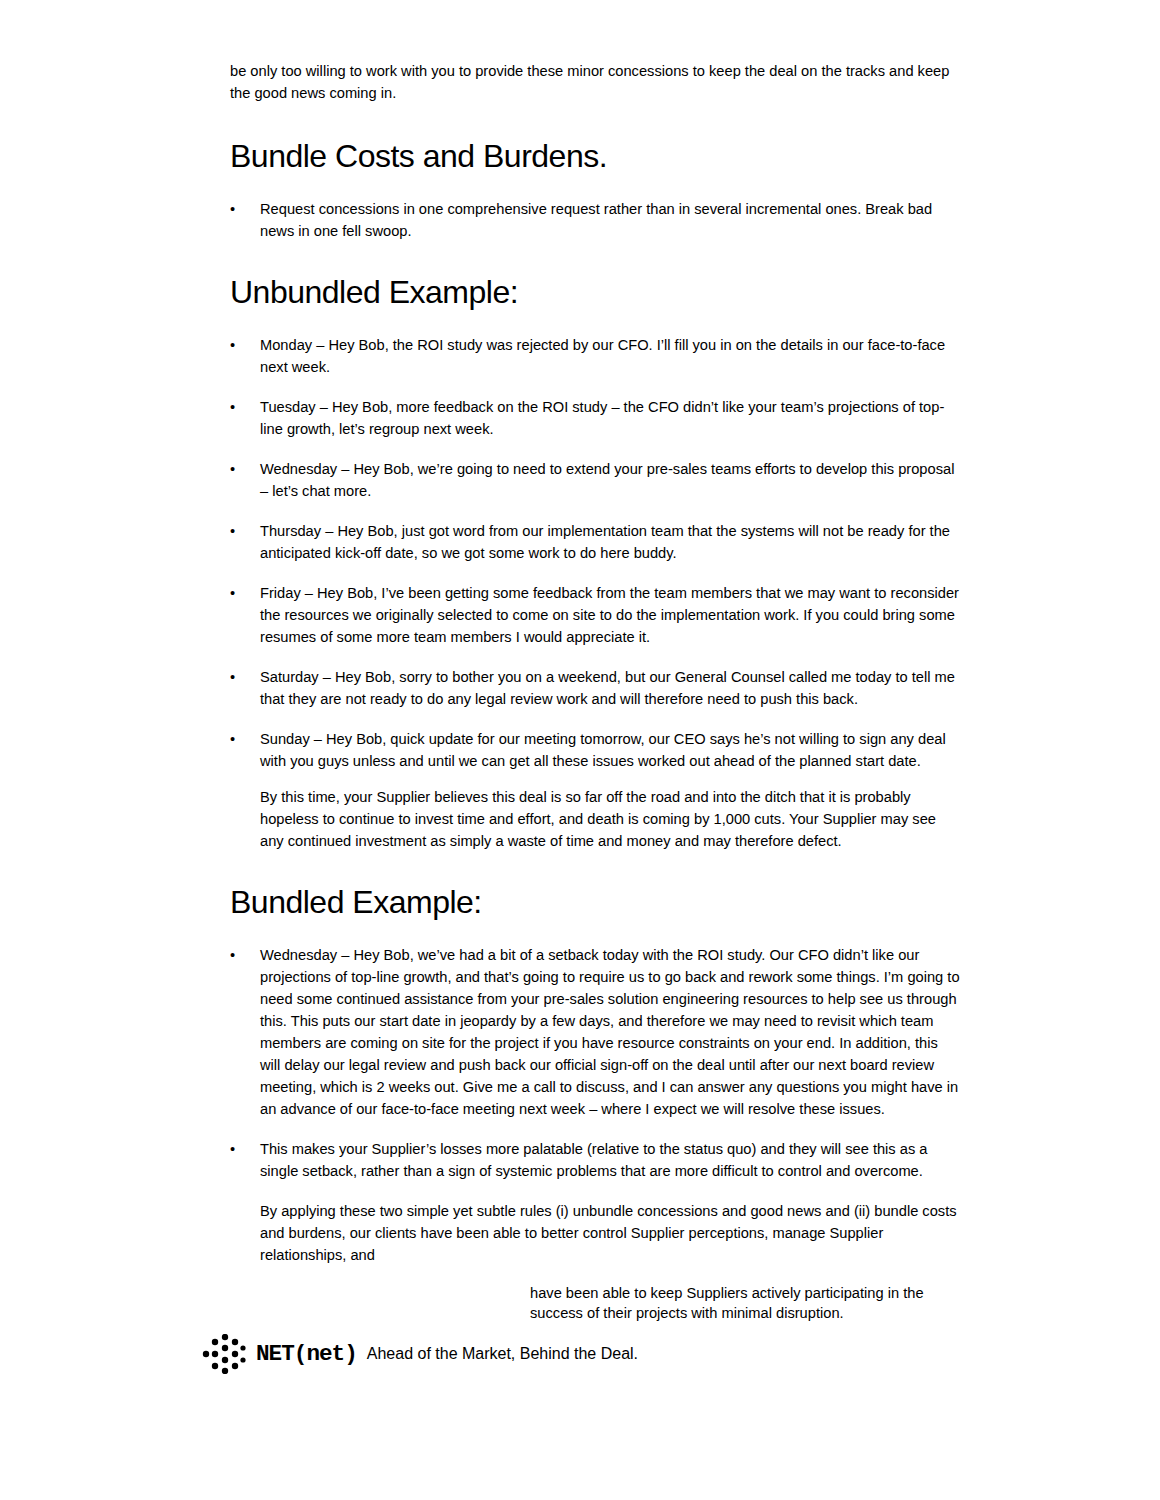be only too willing to work with you to provide these minor concessions to keep the deal on the tracks and keep the good news coming in.
Bundle Costs and Burdens.
Request concessions in one comprehensive request rather than in several incremental ones. Break bad news in one fell swoop.
Unbundled Example:
Monday – Hey Bob, the ROI study was rejected by our CFO. I’ll fill you in on the details in our face-to-face next week.
Tuesday – Hey Bob, more feedback on the ROI study – the CFO didn’t like your team’s projections of top-line growth, let’s regroup next week.
Wednesday – Hey Bob, we’re going to need to extend your pre-sales teams efforts to develop this proposal – let’s chat more.
Thursday – Hey Bob, just got word from our implementation team that the systems will not be ready for the anticipated kick-off date, so we got some work to do here buddy.
Friday – Hey Bob, I’ve been getting some feedback from the team members that we may want to reconsider the resources we originally selected to come on site to do the implementation work. If you could bring some resumes of some more team members I would appreciate it.
Saturday – Hey Bob, sorry to bother you on a weekend, but our General Counsel called me today to tell me that they are not ready to do any legal review work and will therefore need to push this back.
Sunday – Hey Bob, quick update for our meeting tomorrow, our CEO says he’s not willing to sign any deal with you guys unless and until we can get all these issues worked out ahead of the planned start date.
By this time, your Supplier believes this deal is so far off the road and into the ditch that it is probably hopeless to continue to invest time and effort, and death is coming by 1,000 cuts. Your Supplier may see any continued investment as simply a waste of time and money and may therefore defect.
Bundled Example:
Wednesday – Hey Bob, we’ve had a bit of a setback today with the ROI study. Our CFO didn’t like our projections of top-line growth, and that’s going to require us to go back and rework some things. I’m going to need some continued assistance from your pre-sales solution engineering resources to help see us through this. This puts our start date in jeopardy by a few days, and therefore we may need to revisit which team members are coming on site for the project if you have resource constraints on your end. In addition, this will delay our legal review and push back our official sign-off on the deal until after our next board review meeting, which is 2 weeks out. Give me a call to discuss, and I can answer any questions you might have in an advance of our face-to-face meeting next week – where I expect we will resolve these issues.
This makes your Supplier’s losses more palatable (relative to the status quo) and they will see this as a single setback, rather than a sign of systemic problems that are more difficult to control and overcome.
By applying these two simple yet subtle rules (i) unbundle concessions and good news and (ii) bundle costs and burdens, our clients have been able to better control Supplier perceptions, manage Supplier relationships, and
have been able to keep Suppliers actively participating in the success of their projects with minimal disruption.
NET(net) Ahead of the Market, Behind the Deal.